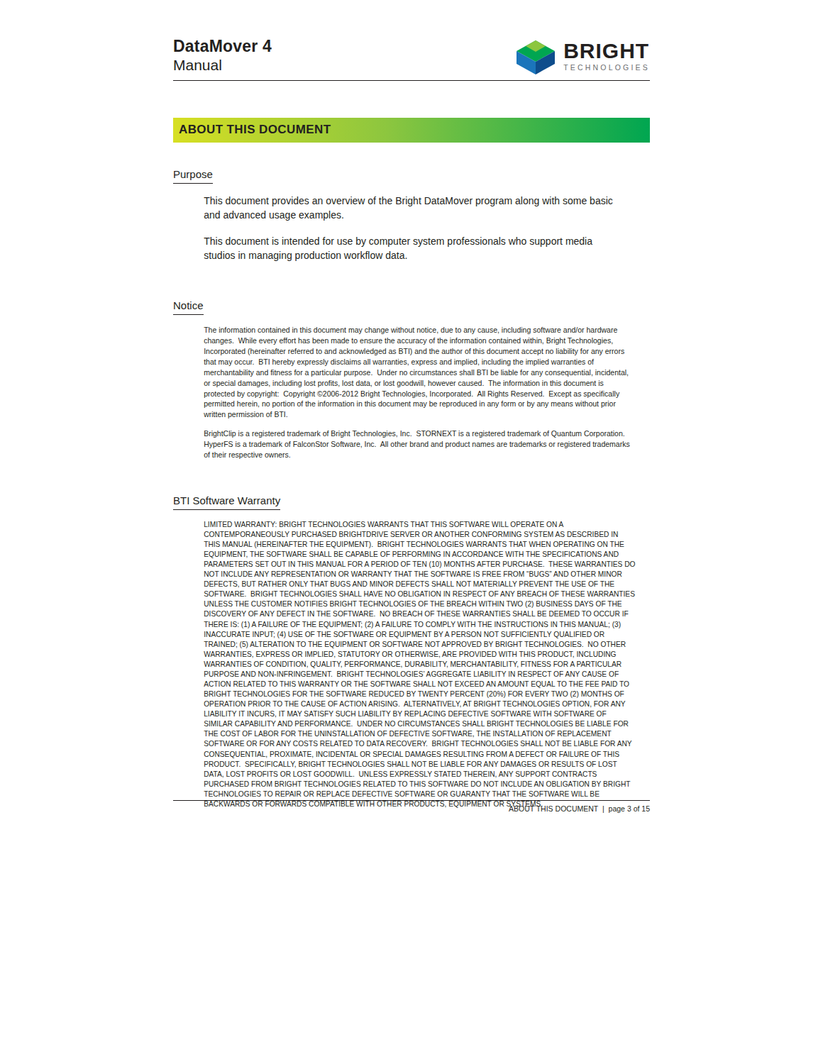DataMover 4
Manual
BRIGHT
TECHNOLOGIES
ABOUT THIS DOCUMENT
Purpose
This document provides an overview of the Bright DataMover program along with some basic and advanced usage examples.
This document is intended for use by computer system professionals who support media studios in managing production workflow data.
Notice
The information contained in this document may change without notice, due to any cause, including software and/or hardware changes. While every effort has been made to ensure the accuracy of the information contained within, Bright Technologies, Incorporated (hereinafter referred to and acknowledged as BTI) and the author of this document accept no liability for any errors that may occur. BTI hereby expressly disclaims all warranties, express and implied, including the implied warranties of merchantability and fitness for a particular purpose. Under no circumstances shall BTI be liable for any consequential, incidental, or special damages, including lost profits, lost data, or lost goodwill, however caused. The information in this document is protected by copyright: Copyright ©2006-2012 Bright Technologies, Incorporated. All Rights Reserved. Except as specifically permitted herein, no portion of the information in this document may be reproduced in any form or by any means without prior written permission of BTI.
BrightClip is a registered trademark of Bright Technologies, Inc. STORNEXT is a registered trademark of Quantum Corporation. HyperFS is a trademark of FalconStor Software, Inc. All other brand and product names are trademarks or registered trademarks of their respective owners.
BTI Software Warranty
LIMITED WARRANTY: BRIGHT TECHNOLOGIES WARRANTS THAT THIS SOFTWARE WILL OPERATE ON A CONTEMPORANEOUSLY PURCHASED BRIGHTDRIVE SERVER OR ANOTHER CONFORMING SYSTEM AS DESCRIBED IN THIS MANUAL (HEREINAFTER THE EQUIPMENT). BRIGHT TECHNOLOGIES WARRANTS THAT WHEN OPERATING ON THE EQUIPMENT, THE SOFTWARE SHALL BE CAPABLE OF PERFORMING IN ACCORDANCE WITH THE SPECIFICATIONS AND PARAMETERS SET OUT IN THIS MANUAL FOR A PERIOD OF TEN (10) MONTHS AFTER PURCHASE. THESE WARRANTIES DO NOT INCLUDE ANY REPRESENTATION OR WARRANTY THAT THE SOFTWARE IS FREE FROM “BUGS” AND OTHER MINOR DEFECTS, BUT RATHER ONLY THAT BUGS AND MINOR DEFECTS SHALL NOT MATERIALLY PREVENT THE USE OF THE SOFTWARE. BRIGHT TECHNOLOGIES SHALL HAVE NO OBLIGATION IN RESPECT OF ANY BREACH OF THESE WARRANTIES UNLESS THE CUSTOMER NOTIFIES BRIGHT TECHNOLOGIES OF THE BREACH WITHIN TWO (2) BUSINESS DAYS OF THE DISCOVERY OF ANY DEFECT IN THE SOFTWARE. NO BREACH OF THESE WARRANTIES SHALL BE DEEMED TO OCCUR IF THERE IS: (1) A FAILURE OF THE EQUIPMENT; (2) A FAILURE TO COMPLY WITH THE INSTRUCTIONS IN THIS MANUAL; (3) INACCURATE INPUT; (4) USE OF THE SOFTWARE OR EQUIPMENT BY A PERSON NOT SUFFICIENTLY QUALIFIED OR TRAINED; (5) ALTERATION TO THE EQUIPMENT OR SOFTWARE NOT APPROVED BY BRIGHT TECHNOLOGIES. NO OTHER WARRANTIES, EXPRESS OR IMPLIED, STATUTORY OR OTHERWISE, ARE PROVIDED WITH THIS PRODUCT, INCLUDING WARRANTIES OF CONDITION, QUALITY, PERFORMANCE, DURABILITY, MERCHANTABILITY, FITNESS FOR A PARTICULAR PURPOSE AND NON-INFRINGEMENT. BRIGHT TECHNOLOGIES’ AGGREGATE LIABILITY IN RESPECT OF ANY CAUSE OF ACTION RELATED TO THIS WARRANTY OR THE SOFTWARE SHALL NOT EXCEED AN AMOUNT EQUAL TO THE FEE PAID TO BRIGHT TECHNOLOGIES FOR THE SOFTWARE REDUCED BY TWENTY PERCENT (20%) FOR EVERY TWO (2) MONTHS OF OPERATION PRIOR TO THE CAUSE OF ACTION ARISING. ALTERNATIVELY, AT BRIGHT TECHNOLOGIES OPTION, FOR ANY LIABILITY IT INCURS, IT MAY SATISFY SUCH LIABILITY BY REPLACING DEFECTIVE SOFTWARE WITH SOFTWARE OF SIMILAR CAPABILITY AND PERFORMANCE. UNDER NO CIRCUMSTANCES SHALL BRIGHT TECHNOLOGIES BE LIABLE FOR THE COST OF LABOR FOR THE UNINSTALLATION OF DEFECTIVE SOFTWARE, THE INSTALLATION OF REPLACEMENT SOFTWARE OR FOR ANY COSTS RELATED TO DATA RECOVERY. BRIGHT TECHNOLOGIES SHALL NOT BE LIABLE FOR ANY CONSEQUENTIAL, PROXIMATE, INCIDENTAL OR SPECIAL DAMAGES RESULTING FROM A DEFECT OR FAILURE OF THIS PRODUCT. SPECIFICALLY, BRIGHT TECHNOLOGIES SHALL NOT BE LIABLE FOR ANY DAMAGES OR RESULTS OF LOST DATA, LOST PROFITS OR LOST GOODWILL. UNLESS EXPRESSLY STATED THEREIN, ANY SUPPORT CONTRACTS PURCHASED FROM BRIGHT TECHNOLOGIES RELATED TO THIS SOFTWARE DO NOT INCLUDE AN OBLIGATION BY BRIGHT TECHNOLOGIES TO REPAIR OR REPLACE DEFECTIVE SOFTWARE OR GUARANTY THAT THE SOFTWARE WILL BE BACKWARDS OR FORWARDS COMPATIBLE WITH OTHER PRODUCTS, EQUIPMENT OR SYSTEMS.
ABOUT THIS DOCUMENT | page 3 of 15